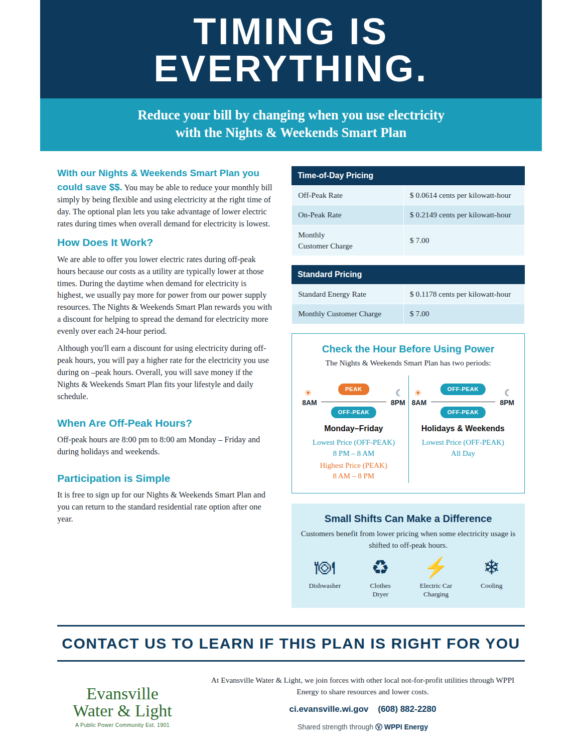TIMING IS EVERYTHING.
Reduce your bill by changing when you use electricity
with the Nights & Weekends Smart Plan
With our Nights & Weekends Smart Plan you could save $$. You may be able to reduce your monthly bill simply by being flexible and using electricity at the right time of day. The optional plan lets you take advantage of lower electric rates during times when overall demand for electricity is lowest.
How Does It Work?
We are able to offer you lower electric rates during off-peak hours because our costs as a utility are typically lower at those times. During the daytime when demand for electricity is highest, we usually pay more for power from our power supply resources. The Nights & Weekends Smart Plan rewards you with a discount for helping to spread the demand for electricity more evenly over each 24-hour period.
Although you'll earn a discount for using electricity during off-peak hours, you will pay a higher rate for the electricity you use during on –peak hours. Overall, you will save money if the Nights & Weekends Smart Plan fits your lifestyle and daily schedule.
When Are Off-Peak Hours?
Off-peak hours are 8:00 pm to 8:00 am Monday – Friday and during holidays and weekends.
Participation is Simple
It is free to sign up for our Nights & Weekends Smart Plan and you can return to the standard residential rate option after one year.
Time-of-Day Pricing
| Off-Peak Rate | $ 0.0614 cents per kilowatt-hour |
| On-Peak Rate | $ 0.2149 cents per kilowatt-hour |
| Monthly Customer Charge | $ 7.00 |
Standard Pricing
| Standard Energy Rate | $ 0.1178 cents per kilowatt-hour |
| Monthly Customer Charge | $ 7.00 |
Check the Hour Before Using Power
The Nights & Weekends Smart Plan has two periods:
☀ ☾ 8AM 8PM PEAK OFF-PEAK
Monday–Friday
Lowest Price (OFF-PEAK)
8 PM – 8 AM
Highest Price (PEAK)
8 AM – 8 PM
☀ ☾ 8AM 8PM OFF-PEAK OFF-PEAK
Holidays & Weekends
Lowest Price (OFF-PEAK)
All Day
Small Shifts Can Make a Difference
Customers benefit from lower pricing when some electricity usage is shifted to off-peak hours.
🍽Dishwasher
♻Clothes
Dryer
⚡Electric Car
Charging
❄Cooling
CONTACT US TO LEARN IF THIS PLAN IS RIGHT FOR YOU
Evansville Water & Light A Public Power Community Est. 1901
At Evansville Water & Light, we join forces with other local not-for-profit utilities through WPPI Energy to share resources and lower costs.
ci.evansville.wi.gov (608) 882-2280
Shared strength through Ⓥ WPPI Energy